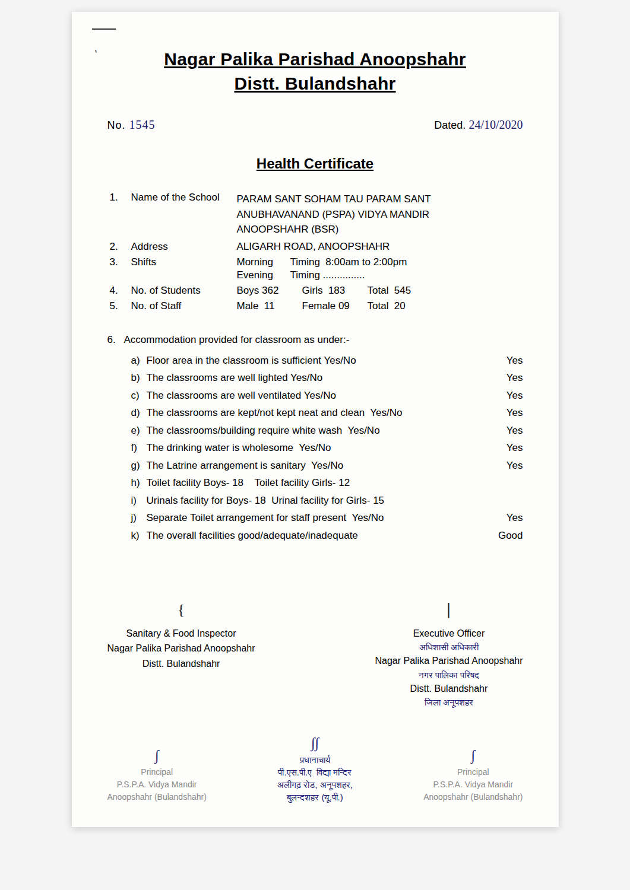’
Nagar Palika Parishad Anoopshahr
Distt. Bulandshahr
No. 1545
Dated. 24/10/2020
Health Certificate
| 1. | Name of the School | PARAM SANT SOHAM TAU PARAM SANT ANUBHAVANAND (PSPA) VIDYA MANDIR ANOOPSHAHR (BSR) |
| 2. | Address | ALIGARH ROAD, ANOOPSHAHR |
| 3. | Shifts | Morning Timing 8:00am to 2:00pm Evening Timing ............... |
| 4. | No. of Students | Boys 362 Girls 183 Total 545 |
| 5. | No. of Staff | Male 11 Female 09 Total 20 |
6.
Accommodation provided for classroom as under:-
a) Floor area in the classroom is sufficient Yes/No Yes
b) The classrooms are well lighted Yes/No Yes
c) The classrooms are well ventilated Yes/No Yes
d) The classrooms are kept/not kept neat and clean Yes/No Yes
e) The classrooms/building require white wash Yes/No Yes
f) The drinking water is wholesome Yes/No Yes
g) The Latrine arrangement is sanitary Yes/No Yes
h) Toilet facility Boys- 18 Toilet facility Girls- 12
i) Urinals facility for Boys- 18 Urinal facility for Girls- 15
j) Separate Toilet arrangement for staff present Yes/No Yes
k) The overall facilities good/adequate/inadequate Good
{
Sanitary & Food Inspector
Nagar Palika Parishad Anoopshahr
Distt. Bulandshahr
∣
Executive Officer
अधिशासी अधिकारी
Nagar Palika Parishad Anoopshahr
नगर पालिका परिषद
Distt. Bulandshahr
जिला अनूपशहर
∫
Principal
P.S.P.A. Vidya Mandir
Anoopshahr (Bulandshahr)
∫∫
प्रधानाचार्य
पी.एस.पी.ए विद्या मन्दिर
अलीगढ़ रोड, अनूपशहर,
बुलन्दशहर (यू.पी.)
∫
Principal
P.S.P.A. Vidya Mandir
Anoopshahr (Bulandshahr)